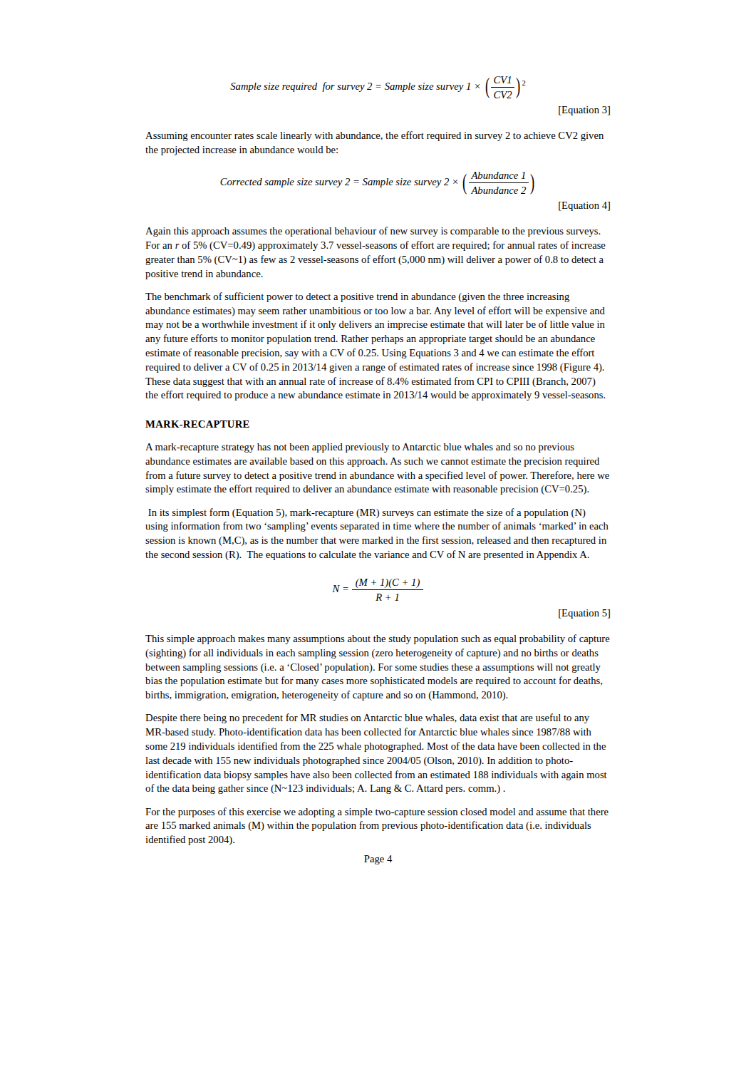Sample size required for survey 2 = Sample size survey 1 × (CV1 CV2) 2
[Equation 3]
Assuming encounter rates scale linearly with abundance, the effort required in survey 2 to achieve CV2 given the projected increase in abundance would be:
Corrected sample size survey 2 = Sample size survey 2 × (Abundance 1 Abundance 2)
[Equation 4]
Again this approach assumes the operational behaviour of new survey is comparable to the previous surveys. For an r of 5% (CV=0.49) approximately 3.7 vessel-seasons of effort are required; for annual rates of increase greater than 5% (CV~1) as few as 2 vessel-seasons of effort (5,000 nm) will deliver a power of 0.8 to detect a positive trend in abundance.
The benchmark of sufficient power to detect a positive trend in abundance (given the three increasing abundance estimates) may seem rather unambitious or too low a bar. Any level of effort will be expensive and may not be a worthwhile investment if it only delivers an imprecise estimate that will later be of little value in any future efforts to monitor population trend. Rather perhaps an appropriate target should be an abundance estimate of reasonable precision, say with a CV of 0.25. Using Equations 3 and 4 we can estimate the effort required to deliver a CV of 0.25 in 2013/14 given a range of estimated rates of increase since 1998 (Figure 4). These data suggest that with an annual rate of increase of 8.4% estimated from CPI to CPIII (Branch, 2007) the effort required to produce a new abundance estimate in 2013/14 would be approximately 9 vessel-seasons.
MARK-RECAPTURE
A mark-recapture strategy has not been applied previously to Antarctic blue whales and so no previous abundance estimates are available based on this approach. As such we cannot estimate the precision required from a future survey to detect a positive trend in abundance with a specified level of power. Therefore, here we simply estimate the effort required to deliver an abundance estimate with reasonable precision (CV=0.25).
In its simplest form (Equation 5), mark-recapture (MR) surveys can estimate the size of a population (N) using information from two ‘sampling’ events separated in time where the number of animals ‘marked’ in each session is known (M,C), as is the number that were marked in the first session, released and then recaptured in the second session (R). The equations to calculate the variance and CV of N are presented in Appendix A.
N = (M + 1)(C + 1) R + 1
[Equation 5]
This simple approach makes many assumptions about the study population such as equal probability of capture (sighting) for all individuals in each sampling session (zero heterogeneity of capture) and no births or deaths between sampling sessions (i.e. a ‘Closed’ population). For some studies these a assumptions will not greatly bias the population estimate but for many cases more sophisticated models are required to account for deaths, births, immigration, emigration, heterogeneity of capture and so on (Hammond, 2010).
Despite there being no precedent for MR studies on Antarctic blue whales, data exist that are useful to any MR-based study. Photo-identification data has been collected for Antarctic blue whales since 1987/88 with some 219 individuals identified from the 225 whale photographed. Most of the data have been collected in the last decade with 155 new individuals photographed since 2004/05 (Olson, 2010). In addition to photo-identification data biopsy samples have also been collected from an estimated 188 individuals with again most of the data being gather since (N~123 individuals; A. Lang & C. Attard pers. comm.) .
For the purposes of this exercise we adopting a simple two-capture session closed model and assume that there are 155 marked animals (M) within the population from previous photo-identification data (i.e. individuals identified post 2004).
Page 4